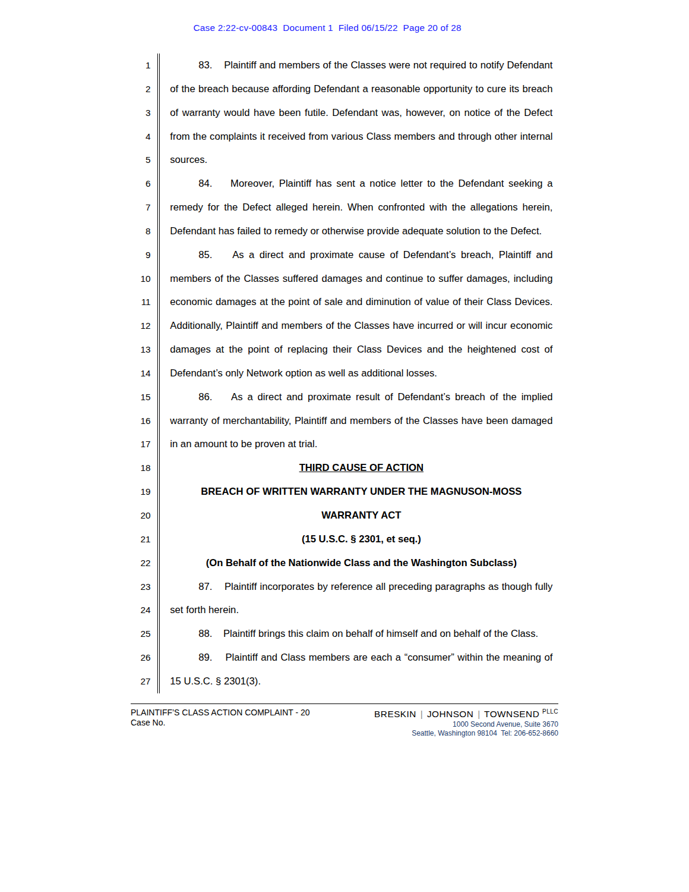Case 2:22-cv-00843 Document 1 Filed 06/15/22 Page 20 of 28
1
2
3
4
5
6
7
8
9
10
11
12
13
14
15
16
17
18
19
20
21
22
23
24
25
26
27
83. Plaintiff and members of the Classes were not required to notify Defendant of the breach because affording Defendant a reasonable opportunity to cure its breach of warranty would have been futile. Defendant was, however, on notice of the Defect from the complaints it received from various Class members and through other internal sources.
84. Moreover, Plaintiff has sent a notice letter to the Defendant seeking a remedy for the Defect alleged herein. When confronted with the allegations herein, Defendant has failed to remedy or otherwise provide adequate solution to the Defect.
85. As a direct and proximate cause of Defendant’s breach, Plaintiff and members of the Classes suffered damages and continue to suffer damages, including economic damages at the point of sale and diminution of value of their Class Devices. Additionally, Plaintiff and members of the Classes have incurred or will incur economic damages at the point of replacing their Class Devices and the heightened cost of Defendant’s only Network option as well as additional losses.
86. As a direct and proximate result of Defendant’s breach of the implied warranty of merchantability, Plaintiff and members of the Classes have been damaged in an amount to be proven at trial.
THIRD CAUSE OF ACTION
BREACH OF WRITTEN WARRANTY UNDER THE MAGNUSON-MOSS
WARRANTY ACT
(15 U.S.C. § 2301, et seq.)
(On Behalf of the Nationwide Class and the Washington Subclass)
87. Plaintiff incorporates by reference all preceding paragraphs as though fully set forth herein.
88. Plaintiff brings this claim on behalf of himself and on behalf of the Class.
89. Plaintiff and Class members are each a “consumer” within the meaning of 15 U.S.C. § 2301(3).
PLAINTIFF’S CLASS ACTION COMPLAINT - 20
Case No.
BRESKIN | JOHNSON | TOWNSEND PLLC
1000 Second Avenue, Suite 3670
Seattle, Washington 98104 Tel: 206-652-8660